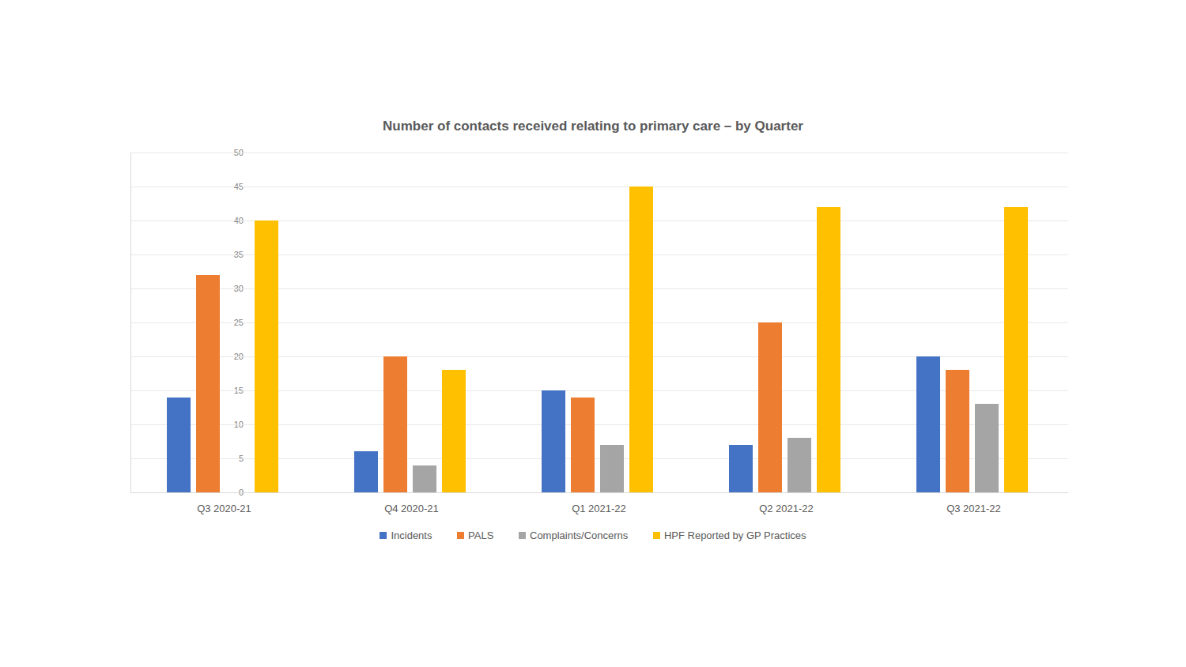Number of contacts received relating to primary care – by Quarter
50
45
40
35
30
25
20
15
10
5
0
Q3 2020-21
Q4 2020-21
Q1 2021-22
Q2 2021-22
Q3 2021-22
Incidents PALS Complaints/Concerns HPF Reported by GP Practices